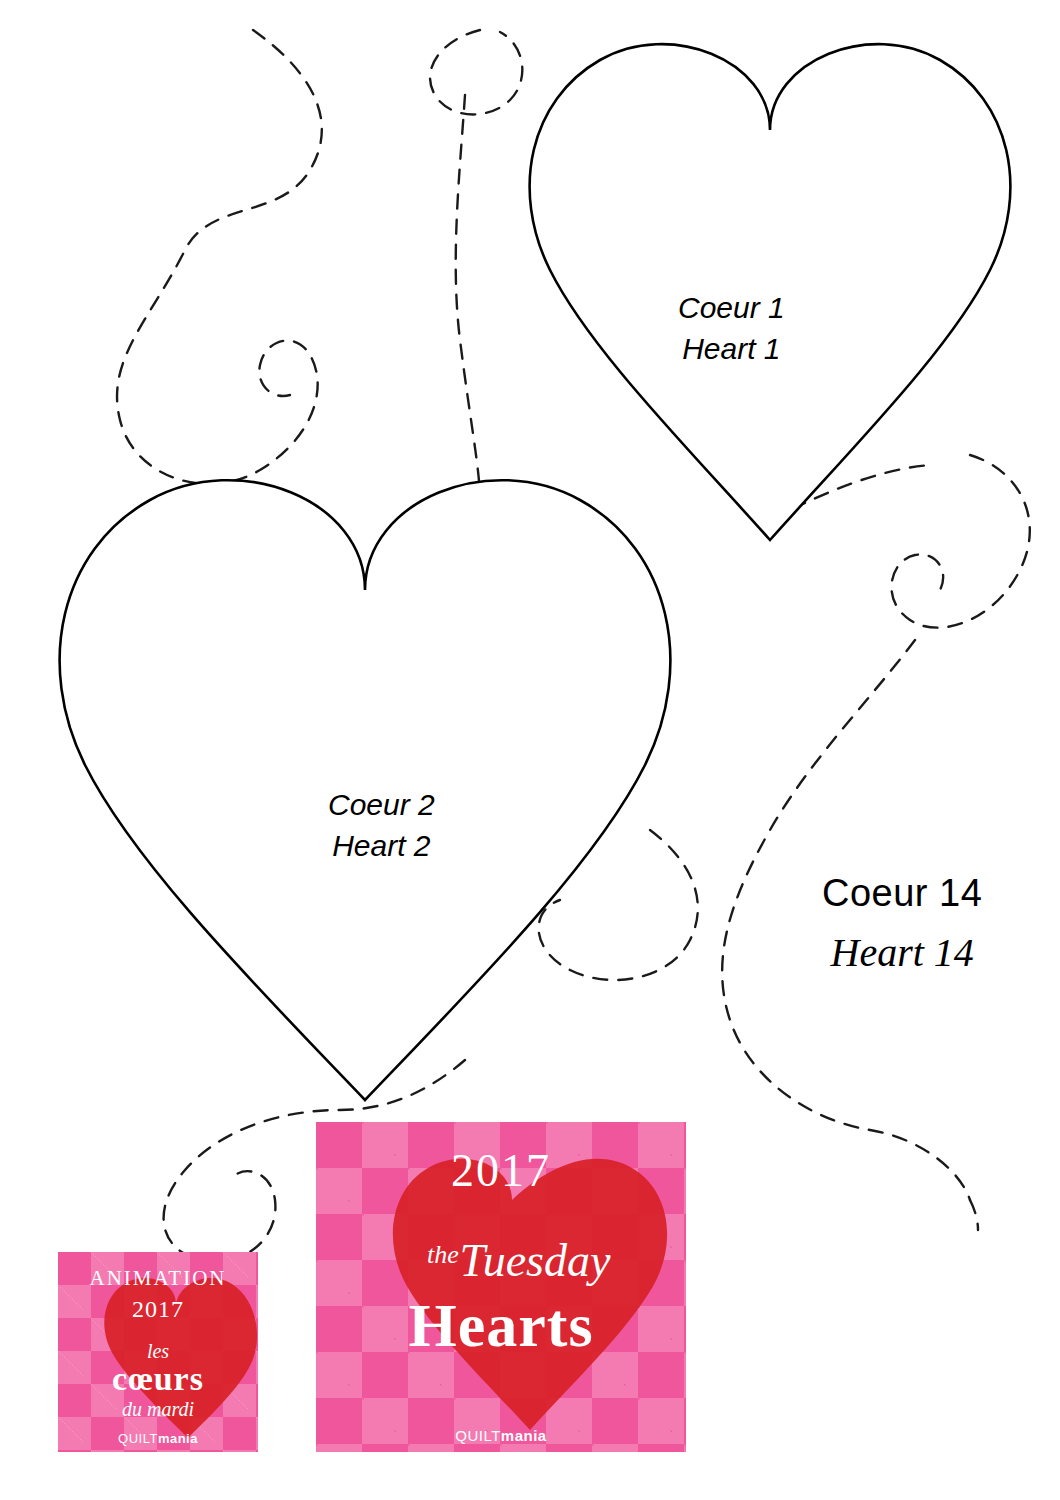Coeur 1
Heart 1
Coeur 2
Heart 2
Coeur 14
Heart 14
Animation
2017
les
cœurs
du mardi
QUILTmania
2017
the
Tuesday
Hearts
QUILTmania